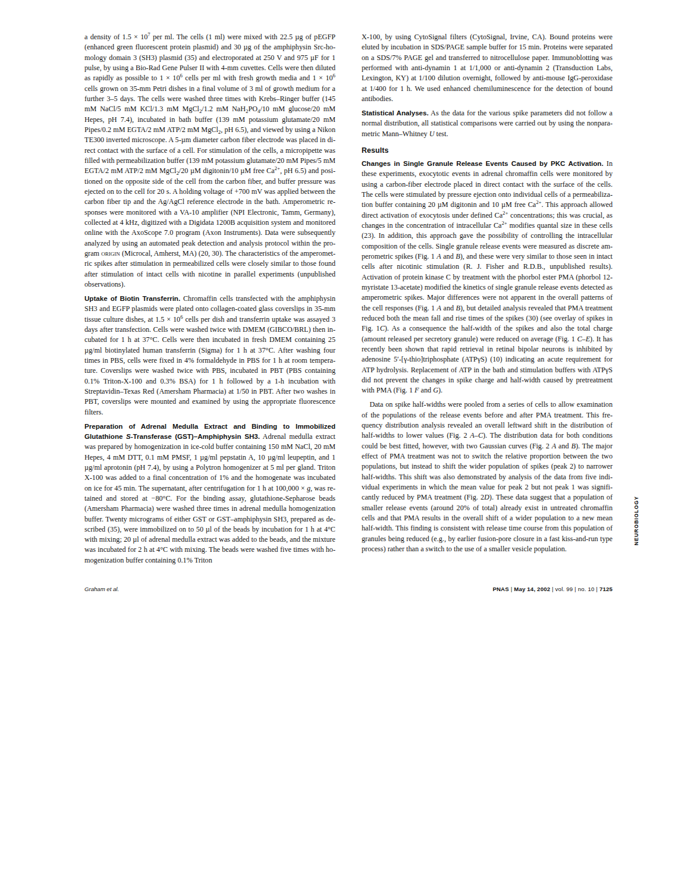a density of 1.5 × 107 per ml. The cells (1 ml) were mixed with 22.5 µg of pEGFP (enhanced green fluorescent protein plasmid) and 30 µg of the amphiphysin Src-homology domain 3 (SH3) plasmid (35) and electroporated at 250 V and 975 µF for 1 pulse, by using a Bio-Rad Gene Pulser II with 4-mm cuvettes. Cells were then diluted as rapidly as possible to 1 × 106 cells per ml with fresh growth media and 1 × 106 cells grown on 35-mm Petri dishes in a final volume of 3 ml of growth medium for a further 3–5 days. The cells were washed three times with Krebs–Ringer buffer (145 mM NaCl/5 mM KCl/1.3 mM MgCl2/1.2 mM NaH2PO4/10 mM glucose/20 mM Hepes, pH 7.4), incubated in bath buffer (139 mM potassium glutamate/20 mM Pipes/0.2 mM EGTA/2 mM ATP/2 mM MgCl2, pH 6.5), and viewed by using a Nikon TE300 inverted microscope. A 5-µm diameter carbon fiber electrode was placed in direct contact with the surface of a cell. For stimulation of the cells, a micropipette was filled with permeabilization buffer (139 mM potassium glutamate/20 mM Pipes/5 mM EGTA/2 mM ATP/2 mM MgCl2/20 µM digitonin/10 µM free Ca2+, pH 6.5) and positioned on the opposite side of the cell from the carbon fiber, and buffer pressure was ejected on to the cell for 20 s. A holding voltage of +700 mV was applied between the carbon fiber tip and the Ag/AgCl reference electrode in the bath. Amperometric responses were monitored with a VA-10 amplifier (NPI Electronic, Tamm, Germany), collected at 4 kHz, digitized with a Digidata 1200B acquisition system and monitored online with the AxoScope 7.0 program (Axon Instruments). Data were subsequently analyzed by using an automated peak detection and analysis protocol within the program origin (Microcal, Amherst, MA) (20, 30). The characteristics of the amperometric spikes after stimulation in permeabilized cells were closely similar to those found after stimulation of intact cells with nicotine in parallel experiments (unpublished observations).
Uptake of Biotin Transferrin. Chromaffin cells transfected with the amphiphysin SH3 and EGFP plasmids were plated onto collagen-coated glass coverslips in 35-mm tissue culture dishes, at 1.5 × 106 cells per dish and transferrin uptake was assayed 3 days after transfection. Cells were washed twice with DMEM (GIBCO/BRL) then incubated for 1 h at 37°C. Cells were then incubated in fresh DMEM containing 25 µg/ml biotinylated human transferrin (Sigma) for 1 h at 37°C. After washing four times in PBS, cells were fixed in 4% formaldehyde in PBS for 1 h at room temperature. Coverslips were washed twice with PBS, incubated in PBT (PBS containing 0.1% Triton-X-100 and 0.3% BSA) for 1 h followed by a 1-h incubation with Streptavidin–Texas Red (Amersham Pharmacia) at 1/50 in PBT. After two washes in PBT, coverslips were mounted and examined by using the appropriate fluorescence filters.
Preparation of Adrenal Medulla Extract and Binding to Immobilized Glutathione S-Transferase (GST)–Amphiphysin SH3. Adrenal medulla extract was prepared by homogenization in ice-cold buffer containing 150 mM NaCl, 20 mM Hepes, 4 mM DTT, 0.1 mM PMSF, 1 µg/ml pepstatin A, 10 µg/ml leupeptin, and 1 µg/ml aprotonin (pH 7.4), by using a Polytron homogenizer at 5 ml per gland. Triton X-100 was added to a final concentration of 1% and the homogenate was incubated on ice for 45 min. The supernatant, after centrifugation for 1 h at 100,000 × g, was retained and stored at −80°C. For the binding assay, glutathione-Sepharose beads (Amersham Pharmacia) were washed three times in adrenal medulla homogenization buffer. Twenty micrograms of either GST or GST–amphiphysin SH3, prepared as described (35), were immobilized on to 50 µl of the beads by incubation for 1 h at 4°C with mixing; 20 µl of adrenal medulla extract was added to the beads, and the mixture was incubated for 2 h at 4°C with mixing. The beads were washed five times with homogenization buffer containing 0.1% Triton
X-100, by using CytoSignal filters (CytoSignal, Irvine, CA). Bound proteins were eluted by incubation in SDS/PAGE sample buffer for 15 min. Proteins were separated on a SDS/7% PAGE gel and transferred to nitrocellulose paper. Immunoblotting was performed with anti-dynamin 1 at 1/1,000 or anti-dynamin 2 (Transduction Labs, Lexington, KY) at 1/100 dilution overnight, followed by anti-mouse IgG-peroxidase at 1/400 for 1 h. We used enhanced chemiluminescence for the detection of bound antibodies.
Statistical Analyses. As the data for the various spike parameters did not follow a normal distribution, all statistical comparisons were carried out by using the nonparametric Mann–Whitney U test.
Results
Changes in Single Granule Release Events Caused by PKC Activation. In these experiments, exocytotic events in adrenal chromaffin cells were monitored by using a carbon-fiber electrode placed in direct contact with the surface of the cells. The cells were stimulated by pressure ejection onto individual cells of a permeabilization buffer containing 20 µM digitonin and 10 µM free Ca2+. This approach allowed direct activation of exocytosis under defined Ca2+ concentrations; this was crucial, as changes in the concentration of intracellular Ca2+ modifies quantal size in these cells (23). In addition, this approach gave the possibility of controlling the intracellular composition of the cells. Single granule release events were measured as discrete amperometric spikes (Fig. 1 A and B), and these were very similar to those seen in intact cells after nicotinic stimulation (R. J. Fisher and R.D.B., unpublished results). Activation of protein kinase C by treatment with the phorbol ester PMA (phorbol 12-myristate 13-acetate) modified the kinetics of single granule release events detected as amperometric spikes. Major differences were not apparent in the overall patterns of the cell responses (Fig. 1 A and B), but detailed analysis revealed that PMA treatment reduced both the mean fall and rise times of the spikes (30) (see overlay of spikes in Fig. 1C). As a consequence the half-width of the spikes and also the total charge (amount released per secretory granule) were reduced on average (Fig. 1 C–E). It has recently been shown that rapid retrieval in retinal bipolar neurons is inhibited by adenosine 5′-[γ-thio]triphosphate (ATPγS) (10) indicating an acute requirement for ATP hydrolysis. Replacement of ATP in the bath and stimulation buffers with ATPγS did not prevent the changes in spike charge and half-width caused by pretreatment with PMA (Fig. 1 F and G).
Data on spike half-widths were pooled from a series of cells to allow examination of the populations of the release events before and after PMA treatment. This frequency distribution analysis revealed an overall leftward shift in the distribution of half-widths to lower values (Fig. 2 A–C). The distribution data for both conditions could be best fitted, however, with two Gaussian curves (Fig. 2 A and B). The major effect of PMA treatment was not to switch the relative proportion between the two populations, but instead to shift the wider population of spikes (peak 2) to narrower half-widths. This shift was also demonstrated by analysis of the data from five individual experiments in which the mean value for peak 2 but not peak 1 was significantly reduced by PMA treatment (Fig. 2D). These data suggest that a population of smaller release events (around 20% of total) already exist in untreated chromaffin cells and that PMA results in the overall shift of a wider population to a new mean half-width. This finding is consistent with release time course from this population of granules being reduced (e.g., by earlier fusion-pore closure in a fast kiss-and-run type process) rather than a switch to the use of a smaller vesicle population.
NEUROBIOLOGY
Graham et al.
PNAS | May 14, 2002 | vol. 99 | no. 10 | 7125